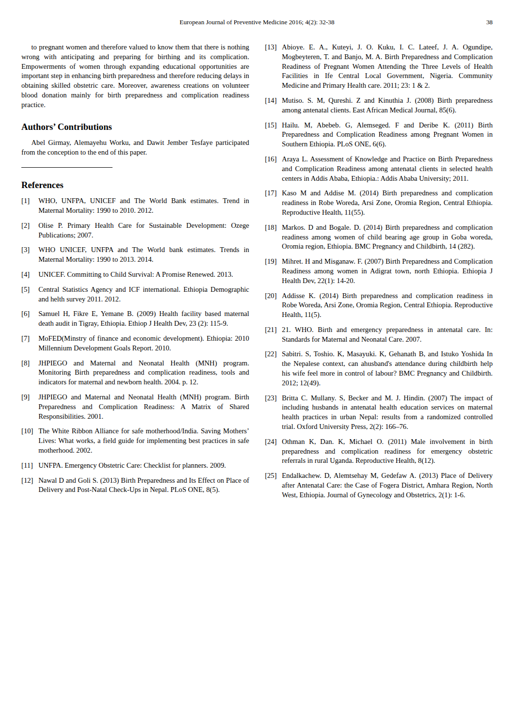European Journal of Preventive Medicine 2016; 4(2): 32-38 38
to pregnant women and therefore valued to know them that there is nothing wrong with anticipating and preparing for birthing and its complication. Empowerments of women through expanding educational opportunities are important step in enhancing birth preparedness and therefore reducing delays in obtaining skilled obstetric care. Moreover, awareness creations on volunteer blood donation mainly for birth preparedness and complication readiness practice.
Authors’ Contributions
Abel Girmay, Alemayehu Worku, and Dawit Jember Tesfaye participated from the conception to the end of this paper.
References
[1] WHO, UNFPA, UNICEF and The World Bank estimates. Trend in Maternal Mortality: 1990 to 2010. 2012.
[2] Olise P. Primary Health Care for Sustainable Development: Ozege Publications; 2007.
[3] WHO UNICEF, UNFPA and The World bank estimates. Trends in Maternal Mortality: 1990 to 2013. 2014.
[4] UNICEF. Committing to Child Survival: A Promise Renewed. 2013.
[5] Central Statistics Agency and ICF international. Ethiopia Demographic and helth survey 2011. 2012.
[6] Samuel H, Fikre E, Yemane B. (2009) Health facility based maternal death audit in Tigray, Ethiopia. Ethiop J Health Dev, 23 (2): 115-9.
[7] MoFED(Minstry of finance and economic development). Ethiopia: 2010 Millennium Development Goals Report. 2010.
[8] JHPIEGO and Maternal and Neonatal Health (MNH) program. Monitoring Birth preparedness and complication readiness, tools and indicators for maternal and newborn health. 2004. p. 12.
[9] JHPIEGO and Maternal and Neonatal Health (MNH) program. Birth Preparedness and Complication Readiness: A Matrix of Shared Responsibilities. 2001.
[10] The White Ribbon Alliance for safe motherhood/India. Saving Mothers’ Lives: What works, a field guide for implementing best practices in safe motherhood. 2002.
[11] UNFPA. Emergency Obstetric Care: Checklist for planners. 2009.
[12] Nawal D and Goli S. (2013) Birth Preparedness and Its Effect on Place of Delivery and Post-Natal Check-Ups in Nepal. PLoS ONE, 8(5).
[13] Abioye. E. A., Kuteyi, J. O. Kuku, I. C. Lateef, J. A. Ogundipe, Mogbeyteren, T. and Banjo, M. A. Birth Preparedness and Complication Readiness of Pregnant Women Attending the Three Levels of Health Facilities in Ife Central Local Government, Nigeria. Community Medicine and Primary Health care. 2011; 23: 1 & 2.
[14] Mutiso. S. M, Qureshi. Z and Kinuthia J. (2008) Birth preparedness among antenatal clients. East African Medical Journal, 85(6).
[15] Hailu. M, Abebeb. G, Alemseged. F and Deribe K. (2011) Birth Preparedness and Complication Readiness among Pregnant Women in Southern Ethiopia. PLoS ONE, 6(6).
[16] Araya L. Assessment of Knowledge and Practice on Birth Preparedness and Complication Readiness among antenatal clients in selected health centers in Addis Ababa, Ethiopia.: Addis Ababa University; 2011.
[17] Kaso M and Addise M. (2014) Birth preparedness and complication readiness in Robe Woreda, Arsi Zone, Oromia Region, Central Ethiopia. Reproductive Health, 11(55).
[18] Markos. D and Bogale. D. (2014) Birth preparedness and complication readiness among women of child bearing age group in Goba woreda, Oromia region, Ethiopia. BMC Pregnancy and Childbirth, 14 (282).
[19] Mihret. H and Misganaw. F. (2007) Birth Preparedness and Complication Readiness among women in Adigrat town, north Ethiopia. Ethiopia J Health Dev, 22(1): 14-20.
[20] Addisse K. (2014) Birth preparedness and complication readiness in Robe Woreda, Arsi Zone, Oromia Region, Central Ethiopia. Reproductive Health, 11(5).
[21] 21. WHO. Birth and emergency preparedness in antenatal care. In: Standards for Maternal and Neonatal Care. 2007.
[22] Sabitri. S, Toshio. K, Masayuki. K, Gehanath B, and Istuko Yoshida In the Nepalese context, can ahusband's attendance during childbirth help his wife feel more in control of labour? BMC Pregnancy and Childbirth. 2012; 12(49).
[23] Britta C. Mullany. S, Becker and M. J. Hindin. (2007) The impact of including husbands in antenatal health education services on maternal health practices in urban Nepal: results from a randomized controlled trial. Oxford University Press, 2(2): 166–76.
[24] Othman K, Dan. K, Michael O. (2011) Male involvement in birth preparedness and complication readiness for emergency obstetric referrals in rural Uganda. Reproductive Health, 8(12).
[25] Endalkachew. D, Alemtsehay M, Gedefaw A. (2013) Place of Delivery after Antenatal Care: the Case of Fogera District, Amhara Region, North West, Ethiopia. Journal of Gynecology and Obstetrics, 2(1): 1-6.